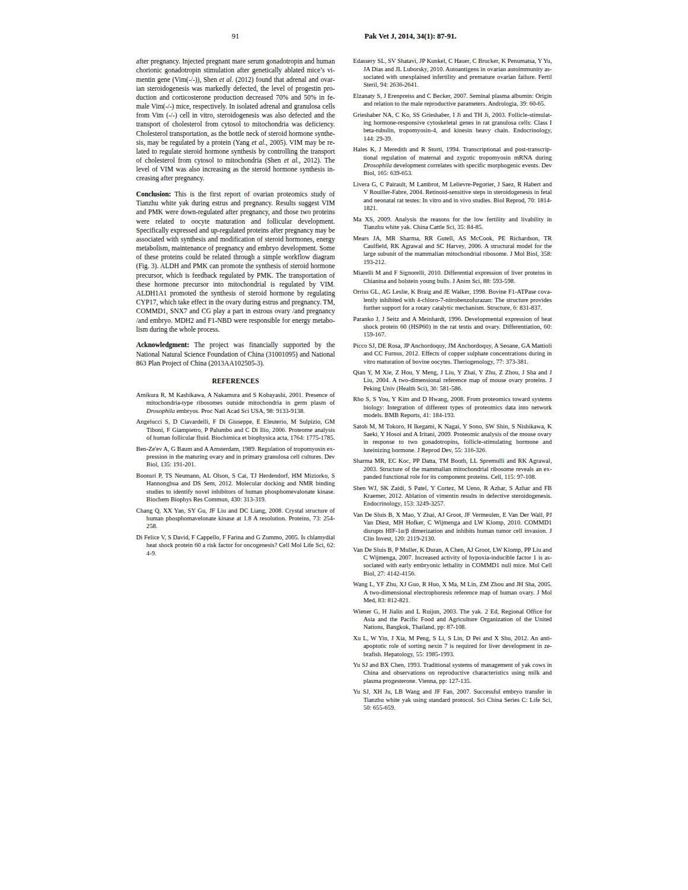91
Pak Vet J, 2014, 34(1): 87-91.
after pregnancy. Injected pregnant mare serum gonadotropin and human chorionic gonadotropin stimulation after genetically ablated mice’s vimentin gene (Vim(-/-)), Shen et al. (2012) found that adrenal and ovarian steroidogenesis was markedly defected, the level of progestin production and corticosterone production decreased 70% and 50% in female Vim(-/-) mice, respectively. In isolated adrenal and granulosa cells from Vim (-/-) cell in vitro, steroidogenesis was also defected and the transport of cholesterol from cytosol to mitochondria was deficiency. Cholesterol transportation, as the bottle neck of steroid hormone synthesis, may be regulated by a protein (Yang et al., 2005). VIM may be related to regulate steroid hormone synthesis by controlling the transport of cholesterol from cytosol to mitochondria (Shen et al., 2012). The level of VIM was also increasing as the steroid hormone synthesis increasing after pregnancy.
Conclusion: This is the first report of ovarian proteomics study of Tianzhu white yak during estrus and pregnancy. Results suggest VIM and PMK were down-regulated after pregnancy, and those two proteins were related to oocyte maturation and follicular development. Specifically expressed and up-regulated proteins after pregnancy may be associated with synthesis and modification of steroid hormones, energy metabolism, maintenance of pregnancy and embryo development. Some of these proteins could be related through a simple workflow diagram (Fig. 3). ALDH and PMK can promote the synthesis of steroid hormone precursor, which is feedback regulated by PMK. The transportation of these hormone precursor into mitochondrial is regulated by VIM. ALDH1A1 promoted the synthesis of steroid hormone by regulating CYP17, which take effect in the ovary during estrus and pregnancy. TM, COMMD1, SNX7 and CG play a part in estrous ovary /and pregnancy /and embryo. MDH2 and F1-NBD were responsible for energy metabolism during the whole process.
Acknowledgment: The project was financially supported by the National Natural Science Foundation of China (31001095) and National 863 Plan Project of China (2013AA102505-3).
REFERENCES
Amikura R, M Kashikawa, A Nakamura and S Kobayashi, 2001. Presence of mitochondria-type ribosomes outside mitochondria in germ plasm of Drosophila embryos. Proc Natl Acad Sci USA, 98: 9133-9138.
Angelucci S, D Ciavardelli, F Di Giuseppe, E Eleuterio, M Sulpizio, GM Tiboni, F Giampietro, P Palumbo and C Di Ilio, 2006. Proteome analysis of human follicular fluid. Biochimica et biophysica acta, 1764: 1775-1785.
Ben-Ze'ev A, G Baum and A Amsterdam, 1989. Regulation of tropomyosin expression in the maturing ovary and in primary granulosa cell cultures. Dev Biol, 135: 191-201.
Boonsri P, TS Neumann, AL Olson, S Cai, TJ Herdendorf, HM Miziorko, S Hannongbua and DS Sem, 2012. Molecular docking and NMR binding studies to identify novel inhibitors of human phosphomevalonate kinase. Biochem Biophys Res Commun, 430: 313-319.
Chang Q, XX Yan, SY Gu, JF Liu and DC Liang, 2008. Crystal structure of human phosphomavelonate kinase at 1.8 A resolution. Proteins, 73: 254-258.
Di Felice V, S David, F Cappello, F Farina and G Zummo, 2005. Is chlamydial heat shock protein 60 a risk factor for oncogenesis? Cell Mol Life Sci, 62: 4-9.
Edassery SL, SV Shatavi, JP Kunkel, C Hauer, C Brucker, K Penumatsa, Y Yu, JA Dias and JL Luborsky, 2010. Autoantigens in ovarian autoimmunity associated with unexplained infertility and premature ovarian failure. Fertil Steril, 94: 2636-2641.
Elzanaty S, J Erenpreiss and C Becker, 2007. Seminal plasma albumin: Origin and relation to the male reproductive parameters. Andrologia, 39: 60-65.
Grieshaber NA, C Ko, SS Grieshaber, I Ji and TH Ji, 2003. Follicle-stimulating hormone-responsive cytoskeletal genes in rat granulosa cells: Class I beta-tubulin, tropomyosin-4, and kinesin heavy chain. Endocrinology, 144: 29-39.
Hales K, J Meredith and R Storti, 1994. Transcriptional and post-transcriptional regulation of maternal and zygotic tropomyosin mRNA during Drosophila development correlates with specific morphogenic events. Dev Biol, 165: 639-653.
Livera G, C Pairault, M Lambrot, M Lelievre-Pegorier, J Saez, R Habert and V Rouiller-Fabre, 2004. Retinoid-sensitive steps in steroidogenesis in fetal and neonatal rat testes: In vitro and in vivo studies. Biol Reprod, 70: 1814-1821.
Ma XS, 2009. Analysis the reasons for the low fertility and livability in Tianzhu white yak. China Cattle Sci, 35: 84-85.
Mears JA, MR Sharma, RR Gutell, AS McCook, PE Richardson, TR Caulfield, RK Agrawal and SC Harvey, 2006. A structural model for the large subunit of the mammalian mitochondrial ribosome. J Mol Biol, 358: 193-212.
Miarelli M and F Signorelli, 2010. Differential expression of liver proteins in Chianina and holstein young bulls. J Anim Sci, 88: 593-598.
Orriss GL, AG Leslie, K Braig and JE Walker, 1998. Bovine F1-ATPase covalently inhibited with 4-chloro-7-nitrobenzofurazan: The structure provides further support for a rotary catalytic mechanism. Structure, 6: 831-837.
Paranko J, J Seitz and A Meinhardt, 1996. Developmental expression of heat shock protein 60 (HSP60) in the rat testis and ovary. Differentiation, 60: 159-167.
Picco SJ, DE Rosa, JP Anchordoquy, JM Anchordoquy, A Seoane, GA Mattioli and CC Furnus, 2012. Effects of copper sulphate concentrations during in vitro maturation of bovine oocytes. Theriogenology, 77: 373-381.
Qian Y, M Xie, Z Hou, Y Meng, J Liu, Y Zhai, Y Zhu, Z Zhou, J Sha and J Liu, 2004. A two-dimensional reference map of mouse ovary proteins. J Peking Univ (Health Sci), 36: 581-586.
Rho S, S You, Y Kim and D Hwang, 2008. From proteomics toward systems biology: Integration of different types of proteomics data into network models. BMB Reports, 41: 184-193.
Satoh M, M Tokoro, H Ikegami, K Nagai, Y Sono, SW Shin, S Nishikawa, K Saeki, Y Hosoi and A Iritani, 2009. Proteomic analysis of the mouse ovary in response to two gonadotropins, follicle-stimulating hormone and luteinizing hormone. J Reprod Dev, 55: 316-326.
Sharma MR, EC Koc, PP Datta, TM Booth, LL Spremulli and RK Agrawal, 2003. Structure of the mammalian mitochondrial ribosome reveals an expanded functional role for its component proteins. Cell, 115: 97-108.
Shen WJ, SK Zaidi, S Patel, Y Cortez, M Ueno, R Azhar, S Azhar and FB Kraemer, 2012. Ablation of vimentin results in defective steroidogenesis. Endocrinology, 153: 3249-3257.
Van De Sluis B, X Mao, Y Zhai, AJ Groot, JF Vermeulen, E Van Der Wall, PJ Van Diest, MH Hofker, C Wijmenga and LW Klomp, 2010. COMMD1 disrupts HIF-1α/β dimerization and inhibits human tumor cell invasion. J Clin Invest, 120: 2119-2130.
Van De Sluis B, P Muller, K Duran, A Chen, AJ Groot, LW Klomp, PP Liu and C Wijmenga, 2007. Increased activity of hypoxia-inducible factor 1 is associated with early embryonic lethality in COMMD1 null mice. Mol Cell Biol, 27: 4142-4156.
Wang L, YF Zhu, XJ Guo, R Huo, X Ma, M Lin, ZM Zhou and JH Sha, 2005. A two-dimensional electrophoresis reference map of human ovary. J Mol Med, 83: 812-821.
Wiener G, H Jialin and L Ruijun, 2003. The yak. 2 Ed, Regional Office for Asia and the Pacific Food and Agriculture Organization of the United Nations, Bangkok, Thailand, pp: 87-108.
Xu L, W Yin, J Xia, M Peng, S Li, S Lin, D Pei and X Shu, 2012. An antiapoptotic role of sorting nexin 7 is required for liver development in zebrafish. Hepatology, 55: 1985-1993.
Yu SJ and BX Chen, 1993. Traditional systems of management of yak cows in China and observations on reproductive characteristics using milk and plasma progesterone. Vienna, pp: 127-135.
Yu SJ, XH Ju, LB Wang and JF Fan, 2007. Successful embryo transfer in Tianzhu white yak using standard protocol. Sci China Series C: Life Sci, 50: 655-659.